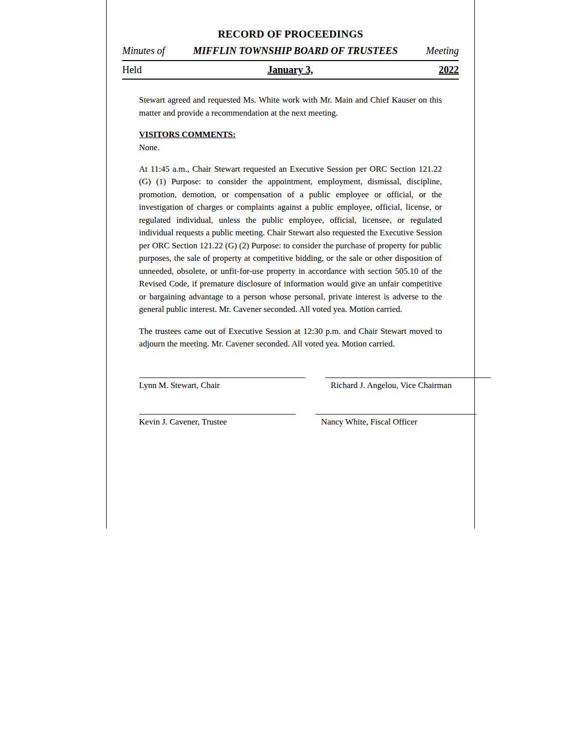RECORD OF PROCEEDINGS
Minutes of MIFFLIN TOWNSHIP BOARD OF TRUSTEES Meeting
Held January 3, 2022
Stewart agreed and requested Ms. White work with Mr. Main and Chief Kauser on this matter and provide a recommendation at the next meeting.
Visitors Comments:
None.
At 11:45 a.m., Chair Stewart requested an Executive Session per ORC Section 121.22 (G) (1) Purpose: to consider the appointment, employment, dismissal, discipline, promotion, demotion, or compensation of a public employee or official, or the investigation of charges or complaints against a public employee, official, license, or regulated individual, unless the public employee, official, licensee, or regulated individual requests a public meeting. Chair Stewart also requested the Executive Session per ORC Section 121.22 (G) (2) Purpose: to consider the purchase of property for public purposes, the sale of property at competitive bidding, or the sale or other disposition of unneeded, obsolete, or unfit-for-use property in accordance with section 505.10 of the Revised Code, if premature disclosure of information would give an unfair competitive or bargaining advantage to a person whose personal, private interest is adverse to the general public interest. Mr. Cavener seconded. All voted yea. Motion carried.
The trustees came out of Executive Session at 12:30 p.m. and Chair Stewart moved to adjourn the meeting. Mr. Cavener seconded. All voted yea. Motion carried.
Lynn M. Stewart, Chair
Richard J. Angelou, Vice Chairman
Kevin J. Cavener, Trustee
Nancy White, Fiscal Officer